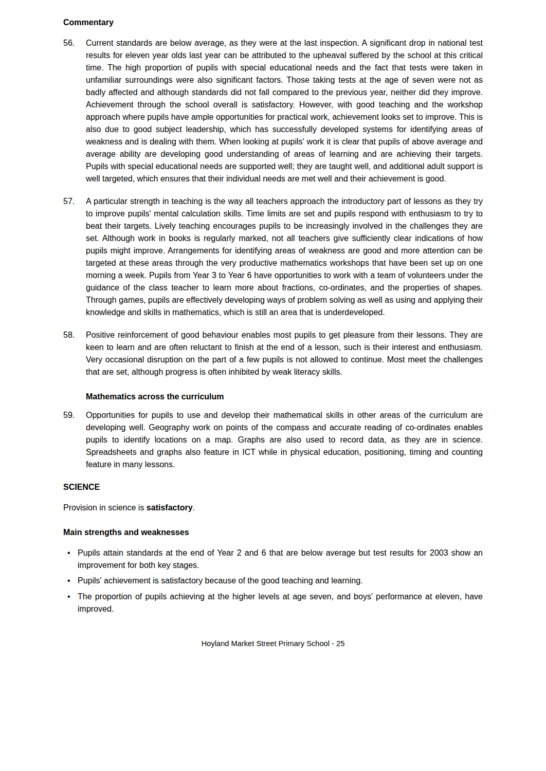Commentary
56.
Current standards are below average, as they were at the last inspection. A significant drop in national test results for eleven year olds last year can be attributed to the upheaval suffered by the school at this critical time. The high proportion of pupils with special educational needs and the fact that tests were taken in unfamiliar surroundings were also significant factors. Those taking tests at the age of seven were not as badly affected and although standards did not fall compared to the previous year, neither did they improve. Achievement through the school overall is satisfactory. However, with good teaching and the workshop approach where pupils have ample opportunities for practical work, achievement looks set to improve. This is also due to good subject leadership, which has successfully developed systems for identifying areas of weakness and is dealing with them. When looking at pupils' work it is clear that pupils of above average and average ability are developing good understanding of areas of learning and are achieving their targets. Pupils with special educational needs are supported well; they are taught well, and additional adult support is well targeted, which ensures that their individual needs are met well and their achievement is good.
57.
A particular strength in teaching is the way all teachers approach the introductory part of lessons as they try to improve pupils' mental calculation skills. Time limits are set and pupils respond with enthusiasm to try to beat their targets. Lively teaching encourages pupils to be increasingly involved in the challenges they are set. Although work in books is regularly marked, not all teachers give sufficiently clear indications of how pupils might improve. Arrangements for identifying areas of weakness are good and more attention can be targeted at these areas through the very productive mathematics workshops that have been set up on one morning a week. Pupils from Year 3 to Year 6 have opportunities to work with a team of volunteers under the guidance of the class teacher to learn more about fractions, co-ordinates, and the properties of shapes. Through games, pupils are effectively developing ways of problem solving as well as using and applying their knowledge and skills in mathematics, which is still an area that is underdeveloped.
58.
Positive reinforcement of good behaviour enables most pupils to get pleasure from their lessons. They are keen to learn and are often reluctant to finish at the end of a lesson, such is their interest and enthusiasm. Very occasional disruption on the part of a few pupils is not allowed to continue. Most meet the challenges that are set, although progress is often inhibited by weak literacy skills.
Mathematics across the curriculum
59.
Opportunities for pupils to use and develop their mathematical skills in other areas of the curriculum are developing well. Geography work on points of the compass and accurate reading of co-ordinates enables pupils to identify locations on a map. Graphs are also used to record data, as they are in science. Spreadsheets and graphs also feature in ICT while in physical education, positioning, timing and counting feature in many lessons.
SCIENCE
Provision in science is satisfactory.
Main strengths and weaknesses
Pupils attain standards at the end of Year 2 and 6 that are below average but test results for 2003 show an improvement for both key stages.
Pupils' achievement is satisfactory because of the good teaching and learning.
The proportion of pupils achieving at the higher levels at age seven, and boys' performance at eleven, have improved.
Hoyland Market Street Primary School - 25